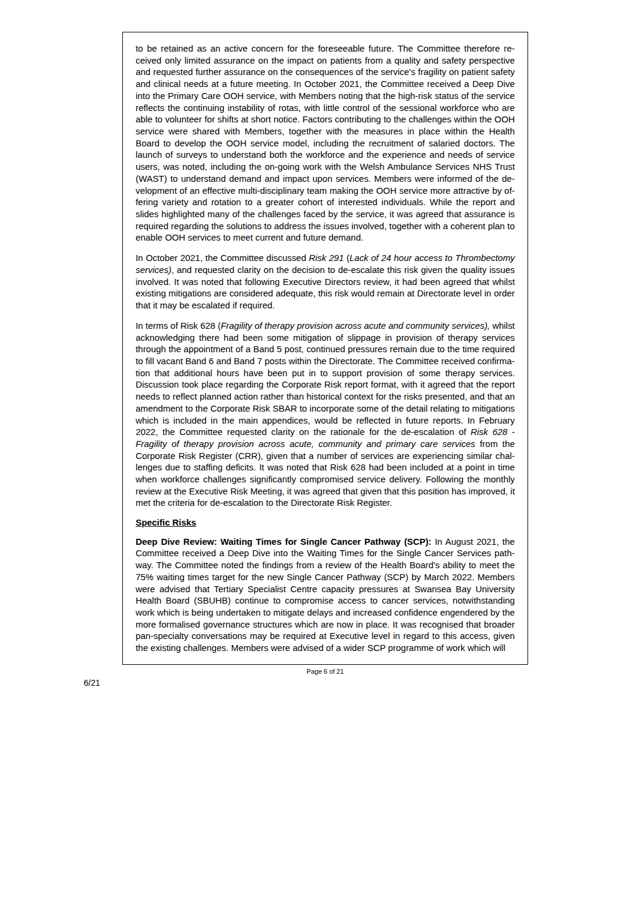to be retained as an active concern for the foreseeable future. The Committee therefore received only limited assurance on the impact on patients from a quality and safety perspective and requested further assurance on the consequences of the service's fragility on patient safety and clinical needs at a future meeting. In October 2021, the Committee received a Deep Dive into the Primary Care OOH service, with Members noting that the high-risk status of the service reflects the continuing instability of rotas, with little control of the sessional workforce who are able to volunteer for shifts at short notice. Factors contributing to the challenges within the OOH service were shared with Members, together with the measures in place within the Health Board to develop the OOH service model, including the recruitment of salaried doctors. The launch of surveys to understand both the workforce and the experience and needs of service users, was noted, including the on-going work with the Welsh Ambulance Services NHS Trust (WAST) to understand demand and impact upon services. Members were informed of the development of an effective multi-disciplinary team making the OOH service more attractive by offering variety and rotation to a greater cohort of interested individuals. While the report and slides highlighted many of the challenges faced by the service, it was agreed that assurance is required regarding the solutions to address the issues involved, together with a coherent plan to enable OOH services to meet current and future demand.
In October 2021, the Committee discussed Risk 291 (Lack of 24 hour access to Thrombectomy services), and requested clarity on the decision to de-escalate this risk given the quality issues involved. It was noted that following Executive Directors review, it had been agreed that whilst existing mitigations are considered adequate, this risk would remain at Directorate level in order that it may be escalated if required.
In terms of Risk 628 (Fragility of therapy provision across acute and community services), whilst acknowledging there had been some mitigation of slippage in provision of therapy services through the appointment of a Band 5 post, continued pressures remain due to the time required to fill vacant Band 6 and Band 7 posts within the Directorate. The Committee received confirmation that additional hours have been put in to support provision of some therapy services. Discussion took place regarding the Corporate Risk report format, with it agreed that the report needs to reflect planned action rather than historical context for the risks presented, and that an amendment to the Corporate Risk SBAR to incorporate some of the detail relating to mitigations which is included in the main appendices, would be reflected in future reports. In February 2022, the Committee requested clarity on the rationale for the de-escalation of Risk 628 - Fragility of therapy provision across acute, community and primary care services from the Corporate Risk Register (CRR), given that a number of services are experiencing similar challenges due to staffing deficits. It was noted that Risk 628 had been included at a point in time when workforce challenges significantly compromised service delivery. Following the monthly review at the Executive Risk Meeting, it was agreed that given that this position has improved, it met the criteria for de-escalation to the Directorate Risk Register.
Specific Risks
Deep Dive Review: Waiting Times for Single Cancer Pathway (SCP): In August 2021, the Committee received a Deep Dive into the Waiting Times for the Single Cancer Services pathway. The Committee noted the findings from a review of the Health Board's ability to meet the 75% waiting times target for the new Single Cancer Pathway (SCP) by March 2022. Members were advised that Tertiary Specialist Centre capacity pressures at Swansea Bay University Health Board (SBUHB) continue to compromise access to cancer services, notwithstanding work which is being undertaken to mitigate delays and increased confidence engendered by the more formalised governance structures which are now in place. It was recognised that broader pan-specialty conversations may be required at Executive level in regard to this access, given the existing challenges. Members were advised of a wider SCP programme of work which will
Page 6 of 21
6/21